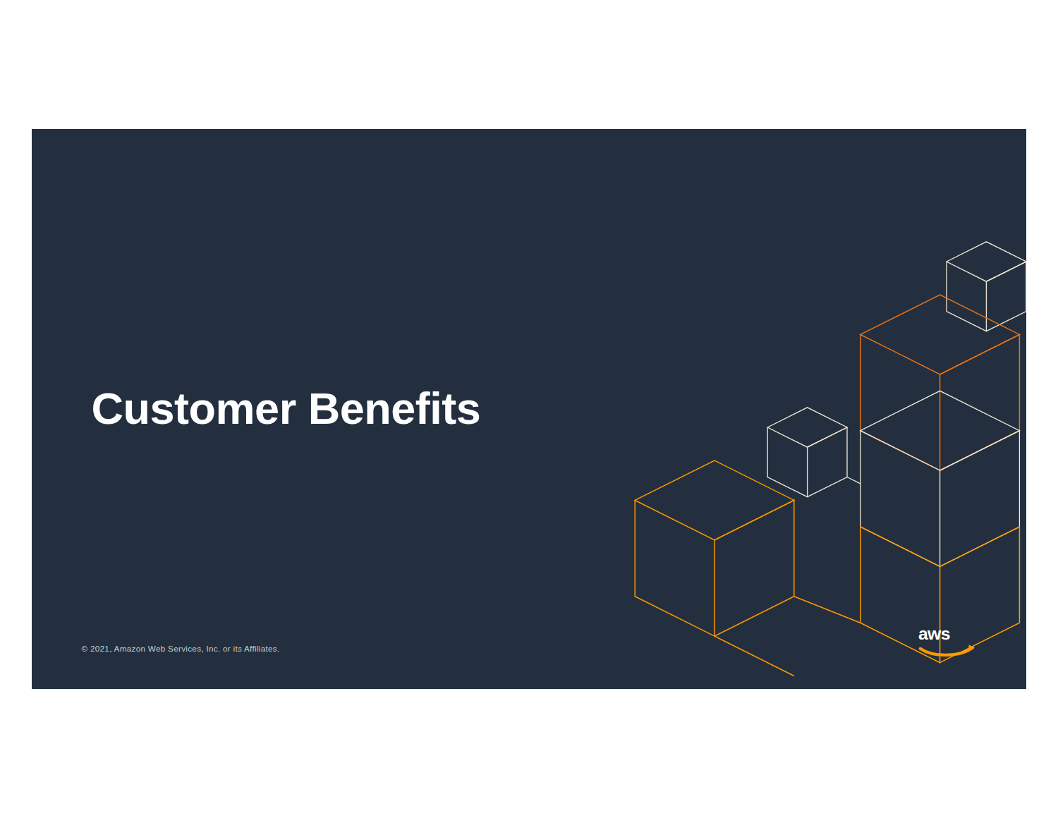Customer Benefits
© 2021, Amazon Web Services, Inc. or its Affiliates.
aws